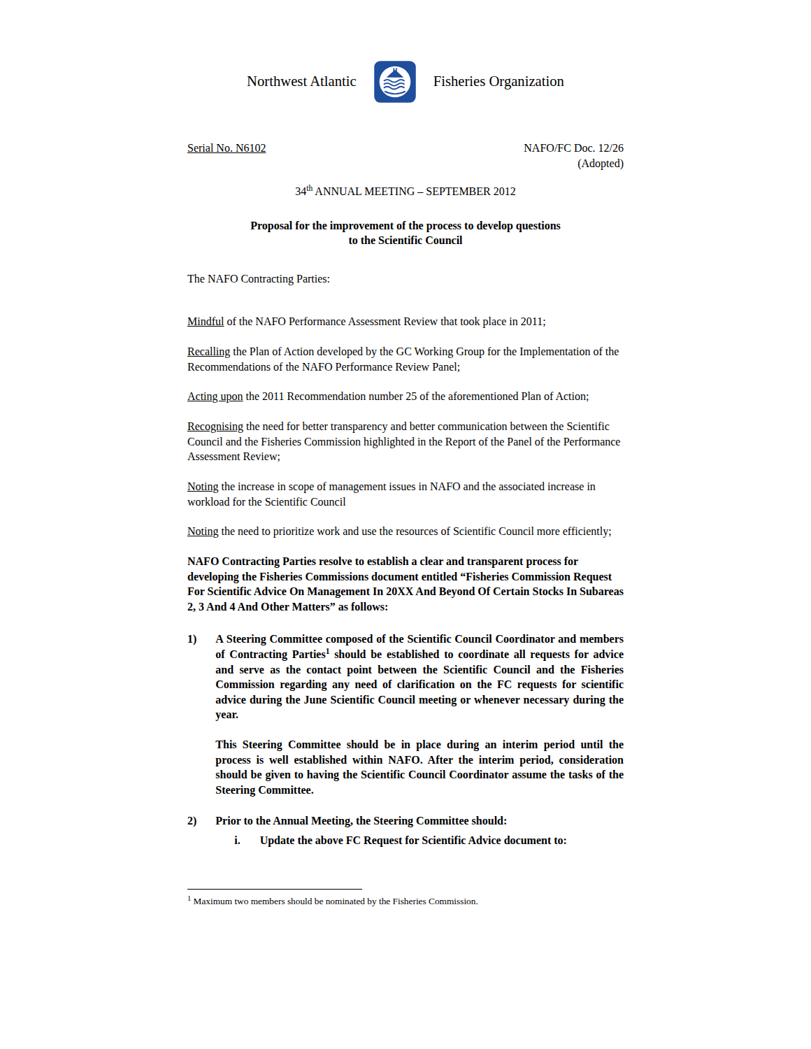Northwest Atlantic Fisheries Organization
Serial No. N6102 NAFO/FC Doc. 12/26 (Adopted)
34th ANNUAL MEETING – SEPTEMBER 2012
Proposal for the improvement of the process to develop questions
to the Scientific Council
The NAFO Contracting Parties:
Mindful of the NAFO Performance Assessment Review that took place in 2011;
Recalling the Plan of Action developed by the GC Working Group for the Implementation of the Recommendations of the NAFO Performance Review Panel;
Acting upon the 2011 Recommendation number 25 of the aforementioned Plan of Action;
Recognising the need for better transparency and better communication between the Scientific Council and the Fisheries Commission highlighted in the Report of the Panel of the Performance Assessment Review;
Noting the increase in scope of management issues in NAFO and the associated increase in workload for the Scientific Council
Noting the need to prioritize work and use the resources of Scientific Council more efficiently;
NAFO Contracting Parties resolve to establish a clear and transparent process for developing the Fisheries Commissions document entitled “Fisheries Commission Request For Scientific Advice On Management In 20XX And Beyond Of Certain Stocks In Subareas 2, 3 And 4 And Other Matters” as follows:
1)
A Steering Committee composed of the Scientific Council Coordinator and members of Contracting Parties1 should be established to coordinate all requests for advice and serve as the contact point between the Scientific Council and the Fisheries Commission regarding any need of clarification on the FC requests for scientific advice during the June Scientific Council meeting or whenever necessary during the year.
This Steering Committee should be in place during an interim period until the process is well established within NAFO. After the interim period, consideration should be given to having the Scientific Council Coordinator assume the tasks of the Steering Committee.
2)
Prior to the Annual Meeting, the Steering Committee should:
i. Update the above FC Request for Scientific Advice document to:
1 Maximum two members should be nominated by the Fisheries Commission.